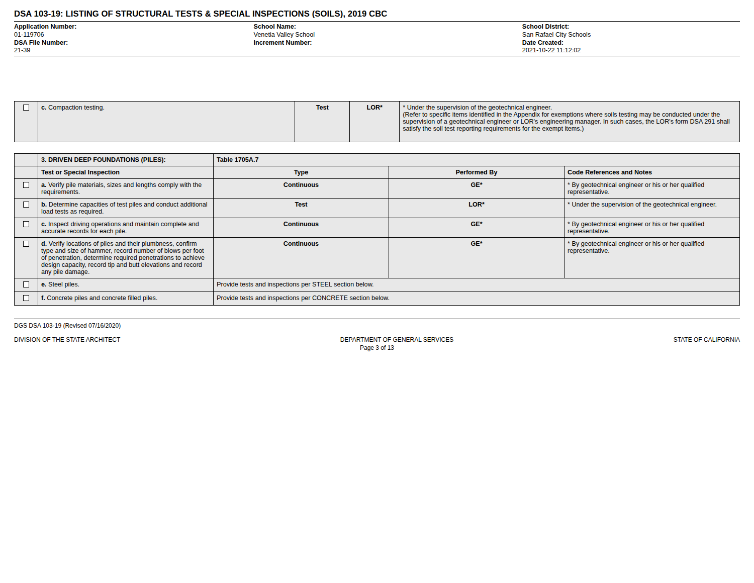DSA 103-19: LISTING OF STRUCTURAL TESTS & SPECIAL INSPECTIONS (SOILS), 2019 CBC
| Application Number: | School Name: | School District: |
| 01-119706 | Venetia Valley School | San Rafael City Schools |
| DSA File Number: | Increment Number: | Date Created: |
| 21-39 | | 2021-10-22 11:12:02 |
| | c. Compaction testing. | Test | LOR* | * Under the supervision of the geotechnical engineer. (Refer to specific items identified in the Appendix for exemptions where soils testing may be conducted under the supervision of a geotechnical engineer or LOR's engineering manager. In such cases, the LOR's form DSA 291 shall satisfy the soil test reporting requirements for the exempt items.) |
| | 3. DRIVEN DEEP FOUNDATIONS (PILES): | Table 1705A.7 |
| | Test or Special Inspection | Type | Performed By | Code References and Notes |
| | a. Verify pile materials, sizes and lengths comply with the requirements. | Continuous | GE* | * By geotechnical engineer or his or her qualified representative. |
| | b. Determine capacities of test piles and conduct additional load tests as required. | Test | LOR* | * Under the supervision of the geotechnical engineer. |
| | c. Inspect driving operations and maintain complete and accurate records for each pile. | Continuous | GE* | * By geotechnical engineer or his or her qualified representative. |
| | d. Verify locations of piles and their plumbness, confirm type and size of hammer, record number of blows per foot of penetration, determine required penetrations to achieve design capacity, record tip and butt elevations and record any pile damage. | Continuous | GE* | * By geotechnical engineer or his or her qualified representative. |
| | e. Steel piles. | Provide tests and inspections per STEEL section below. |
| | f. Concrete piles and concrete filled piles. | Provide tests and inspections per CONCRETE section below. |
DGS DSA 103-19 (Revised 07/16/2020)
DIVISION OF THE STATE ARCHITECT DEPARTMENT OF GENERAL SERVICES STATE OF CALIFORNIA
Page 3 of 13